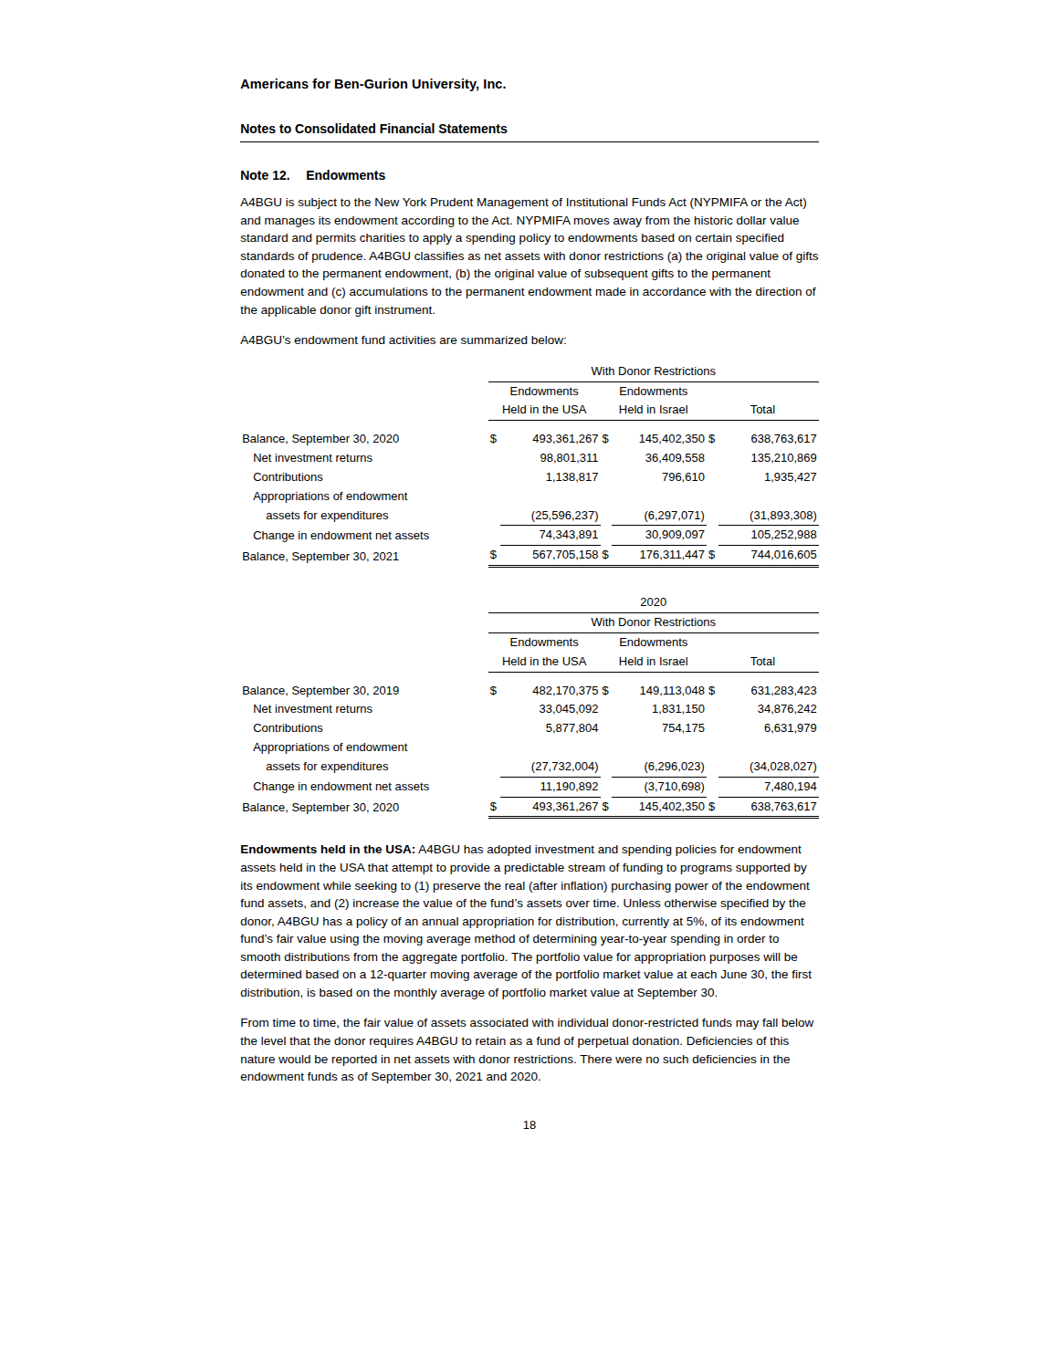Americans for Ben-Gurion University, Inc.
Notes to Consolidated Financial Statements
Note 12. Endowments
A4BGU is subject to the New York Prudent Management of Institutional Funds Act (NYPMIFA or the Act) and manages its endowment according to the Act. NYPMIFA moves away from the historic dollar value standard and permits charities to apply a spending policy to endowments based on certain specified standards of prudence. A4BGU classifies as net assets with donor restrictions (a) the original value of gifts donated to the permanent endowment, (b) the original value of subsequent gifts to the permanent endowment and (c) accumulations to the permanent endowment made in accordance with the direction of the applicable donor gift instrument.
A4BGU’s endowment fund activities are summarized below:
| | With Donor Restrictions |
| | Endowments | Endowments | |
| | Held in the USA | Held in Israel | Total |
| Balance, September 30, 2020 | $ | 493,361,267 | $ | 145,402,350 | $ | 638,763,617 |
| Net investment returns | | 98,801,311 | | 36,409,558 | | 135,210,869 |
| Contributions | | 1,138,817 | | 796,610 | | 1,935,427 |
| Appropriations of endowment | | | | | | |
| assets for expenditures | | (25,596,237) | | (6,297,071) | | (31,893,308) |
| Change in endowment net assets | | 74,343,891 | | 30,909,097 | | 105,252,988 |
| Balance, September 30, 2021 | $ | 567,705,158 | $ | 176,311,447 | $ | 744,016,605 |
| | 2020 |
| | With Donor Restrictions |
| | Endowments | Endowments | |
| | Held in the USA | Held in Israel | Total |
| Balance, September 30, 2019 | $ | 482,170,375 | $ | 149,113,048 | $ | 631,283,423 |
| Net investment returns | | 33,045,092 | | 1,831,150 | | 34,876,242 |
| Contributions | | 5,877,804 | | 754,175 | | 6,631,979 |
| Appropriations of endowment | | | | | | |
| assets for expenditures | | (27,732,004) | | (6,296,023) | | (34,028,027) |
| Change in endowment net assets | | 11,190,892 | | (3,710,698) | | 7,480,194 |
| Balance, September 30, 2020 | $ | 493,361,267 | $ | 145,402,350 | $ | 638,763,617 |
Endowments held in the USA: A4BGU has adopted investment and spending policies for endowment assets held in the USA that attempt to provide a predictable stream of funding to programs supported by its endowment while seeking to (1) preserve the real (after inflation) purchasing power of the endowment fund assets, and (2) increase the value of the fund’s assets over time. Unless otherwise specified by the donor, A4BGU has a policy of an annual appropriation for distribution, currently at 5%, of its endowment fund’s fair value using the moving average method of determining year-to-year spending in order to smooth distributions from the aggregate portfolio. The portfolio value for appropriation purposes will be determined based on a 12-quarter moving average of the portfolio market value at each June 30, the first distribution, is based on the monthly average of portfolio market value at September 30.
From time to time, the fair value of assets associated with individual donor-restricted funds may fall below the level that the donor requires A4BGU to retain as a fund of perpetual donation. Deficiencies of this nature would be reported in net assets with donor restrictions. There were no such deficiencies in the endowment funds as of September 30, 2021 and 2020.
18